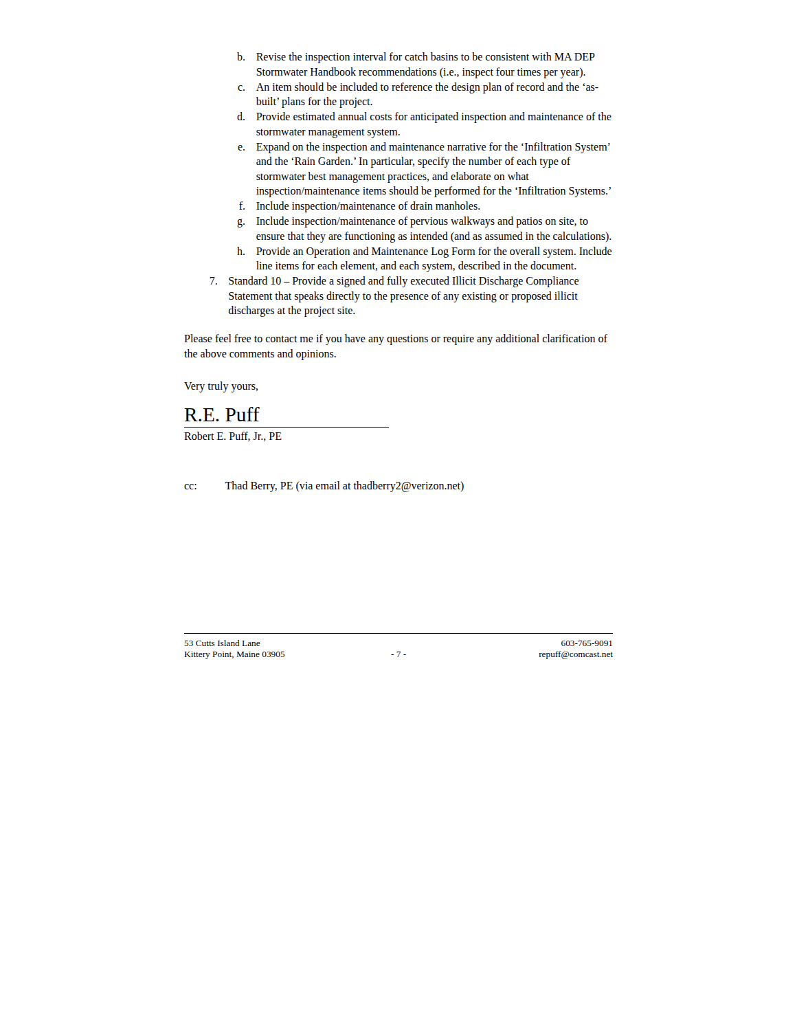Revise the inspection interval for catch basins to be consistent with MA DEP Stormwater Handbook recommendations (i.e., inspect four times per year).
An item should be included to reference the design plan of record and the ‘as-built’ plans for the project.
Provide estimated annual costs for anticipated inspection and maintenance of the stormwater management system.
Expand on the inspection and maintenance narrative for the ‘Infiltration System’ and the ‘Rain Garden.’ In particular, specify the number of each type of stormwater best management practices, and elaborate on what inspection/maintenance items should be performed for the ‘Infiltration Systems.’
Include inspection/maintenance of drain manholes.
Include inspection/maintenance of pervious walkways and patios on site, to ensure that they are functioning as intended (and as assumed in the calculations).
Provide an Operation and Maintenance Log Form for the overall system. Include line items for each element, and each system, described in the document.
Standard 10 – Provide a signed and fully executed Illicit Discharge Compliance Statement that speaks directly to the presence of any existing or proposed illicit discharges at the project site.
Please feel free to contact me if you have any questions or require any additional clarification of the above comments and opinions.
Very truly yours,
R.E. Puff
Robert E. Puff, Jr., PE
cc: Thad Berry, PE (via email at thadberry2@verizon.net)
| 53 Cutts Island Lane | | 603-765-9091 |
| Kittery Point, Maine 03905 | - 7 - | repuff@comcast.net |